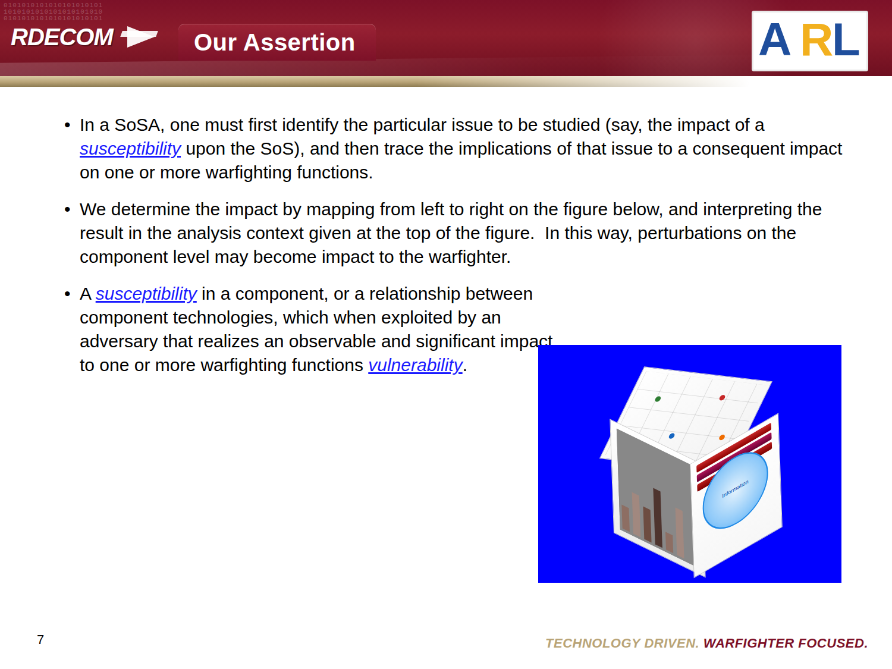0101010101010101010101 1010101010101010101010 0101010101010101010101
RDECOM
Our Assertion
A
R
L
In a SoSA, one must first identify the particular issue to be studied (say, the impact of a susceptibility upon the SoS), and then trace the implications of that issue to a consequent impact on one or more warfighting functions.
We determine the impact by mapping from left to right on the figure below, and interpreting the result in the analysis context given at the top of the figure. In this way, perturbations on the component level may become impact to the warfighter.
A susceptibility in a component, or a relationship between component technologies, which when exploited by an adversary that realizes an observable and significant impact to one or more warfighting functions vulnerability.
7
TECHNOLOGY DRIVEN. WARFIGHTER FOCUSED.